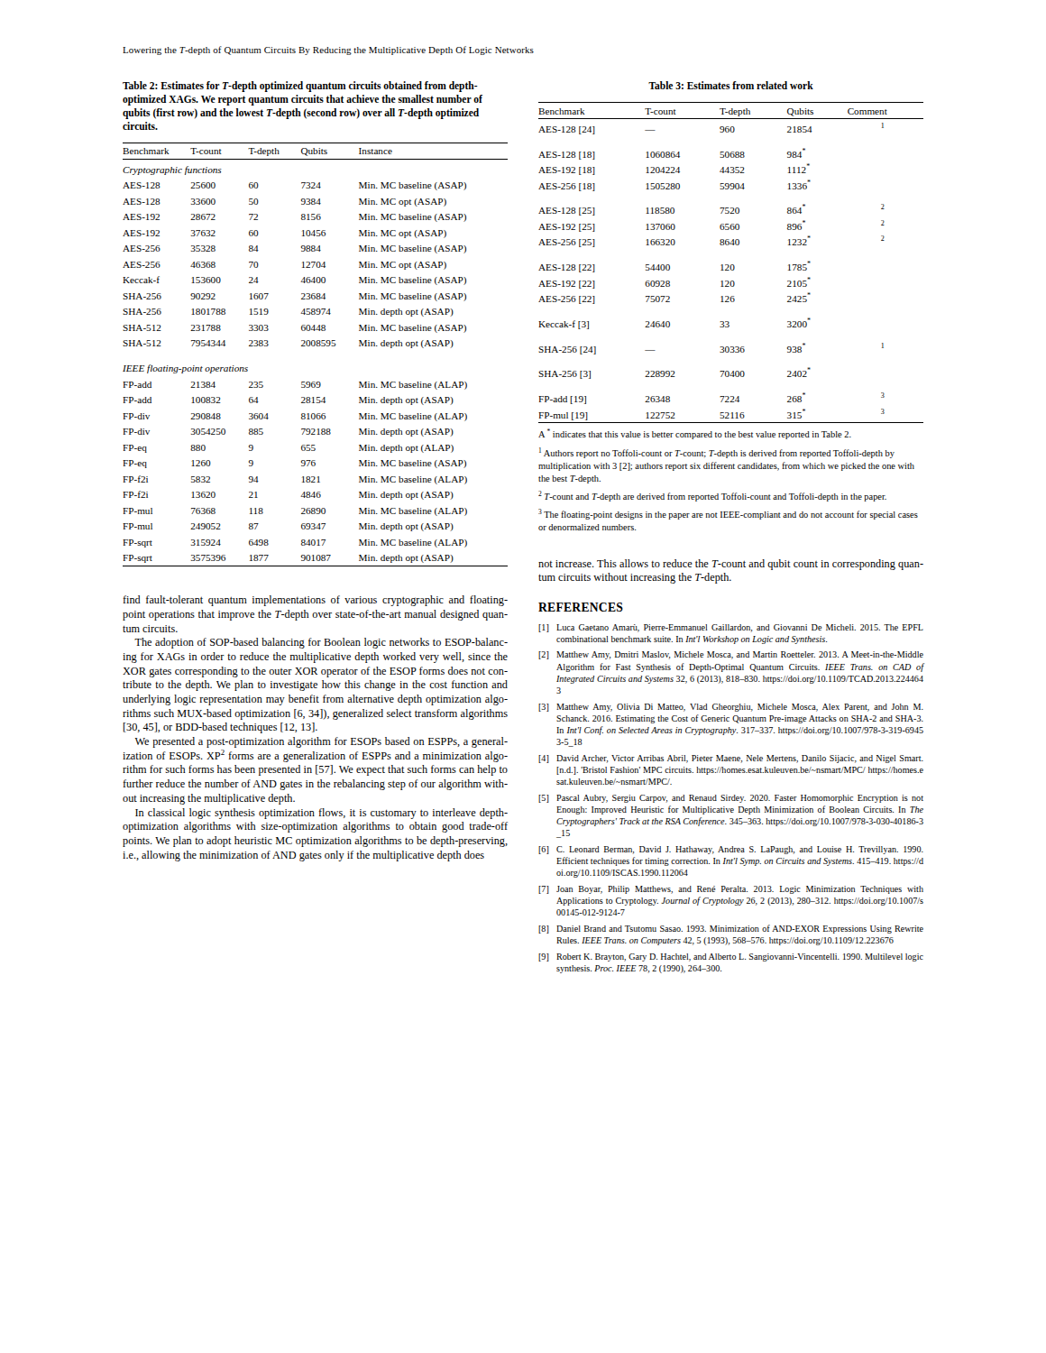Lowering the T-depth of Quantum Circuits By Reducing the Multiplicative Depth Of Logic Networks
Table 2: Estimates for T-depth optimized quantum circuits obtained from depth-optimized XAGs. We report quantum circuits that achieve the smallest number of qubits (first row) and the lowest T-depth (second row) over all T-depth optimized circuits.
| Benchmark | T-count | T-depth | Qubits | Instance |
| --- | --- | --- | --- | --- |
| Cryptographic functions |
| AES-128 | 25600 | 60 | 7324 | Min. MC baseline (ASAP) |
| AES-128 | 33600 | 50 | 9384 | Min. MC opt (ASAP) |
| AES-192 | 28672 | 72 | 8156 | Min. MC baseline (ASAP) |
| AES-192 | 37632 | 60 | 10456 | Min. MC opt (ASAP) |
| AES-256 | 35328 | 84 | 9884 | Min. MC baseline (ASAP) |
| AES-256 | 46368 | 70 | 12704 | Min. MC opt (ASAP) |
| Keccak-f | 153600 | 24 | 46400 | Min. MC baseline (ASAP) |
| SHA-256 | 90292 | 1607 | 23684 | Min. MC baseline (ASAP) |
| SHA-256 | 1801788 | 1519 | 458974 | Min. depth opt (ASAP) |
| SHA-512 | 231788 | 3303 | 60448 | Min. MC baseline (ASAP) |
| SHA-512 | 7954344 | 2383 | 2008595 | Min. depth opt (ASAP) |
| IEEE floating-point operations |
| FP-add | 21384 | 235 | 5969 | Min. MC baseline (ALAP) |
| FP-add | 100832 | 64 | 28154 | Min. depth opt (ASAP) |
| FP-div | 290848 | 3604 | 81066 | Min. MC baseline (ALAP) |
| FP-div | 3054250 | 885 | 792188 | Min. depth opt (ASAP) |
| FP-eq | 880 | 9 | 655 | Min. depth opt (ALAP) |
| FP-eq | 1260 | 9 | 976 | Min. MC baseline (ASAP) |
| FP-f2i | 5832 | 94 | 1821 | Min. MC baseline (ALAP) |
| FP-f2i | 13620 | 21 | 4846 | Min. depth opt (ASAP) |
| FP-mul | 76368 | 118 | 26890 | Min. MC baseline (ALAP) |
| FP-mul | 249052 | 87 | 69347 | Min. depth opt (ASAP) |
| FP-sqrt | 315924 | 6498 | 84017 | Min. MC baseline (ALAP) |
| FP-sqrt | 3575396 | 1877 | 901087 | Min. depth opt (ASAP) |
find fault-tolerant quantum implementations of various cryptographic and floating-point operations that improve the T-depth over state-of-the-art manual designed quantum circuits.
The adoption of SOP-based balancing for Boolean logic networks to ESOP-balancing for XAGs in order to reduce the multiplicative depth worked very well, since the XOR gates corresponding to the outer XOR operator of the ESOP forms does not contribute to the depth. We plan to investigate how this change in the cost function and underlying logic representation may benefit from alternative depth optimization algorithms such MUX-based optimization [6, 34]), generalized select transform algorithms [30, 45], or BDD-based techniques [12, 13].
We presented a post-optimization algorithm for ESOPs based on ESPPs, a generalization of ESOPs. XP2 forms are a generalization of ESPPs and a minimization algorithm for such forms has been presented in [57]. We expect that such forms can help to further reduce the number of AND gates in the rebalancing step of our algorithm without increasing the multiplicative depth.
In classical logic synthesis optimization flows, it is customary to interleave depth-optimization algorithms with size-optimization algorithms to obtain good trade-off points. We plan to adopt heuristic MC optimization algorithms to be depth-preserving, i.e., allowing the minimization of AND gates only if the multiplicative depth does
Table 3: Estimates from related work
| Benchmark | T-count | T-depth | Qubits | Comment |
| --- | --- | --- | --- | --- |
| AES-128 [24] | — | 960 | 21854 | 1 |
| AES-128 [18] | 1060864 | 50688 | 984 * | |
| AES-192 [18] | 1204224 | 44352 | 1112 * | |
| AES-256 [18] | 1505280 | 59904 | 1336 * | |
| AES-128 [25] | 118580 | 7520 | 864 * | 2 |
| AES-192 [25] | 137060 | 6560 | 896 * | 2 |
| AES-256 [25] | 166320 | 8640 | 1232 * | 2 |
| AES-128 [22] | 54400 | 120 | 1785 * | |
| AES-192 [22] | 60928 | 120 | 2105 * | |
| AES-256 [22] | 75072 | 126 | 2425 * | |
| Keccak-f [3] | 24640 | 33 | 3200 * | |
| SHA-256 [24] | — | 30336 | 938 * | 1 |
| SHA-256 [3] | 228992 | 70400 | 2402 * | |
| FP-add [19] | 26348 | 7224 | 268 * | 3 |
| FP-mul [19] | 122752 | 52116 | 315 * | 3 |
A * indicates that this value is better compared to the best value reported in Table 2.
1 Authors report no Toffoli-count or T-count; T-depth is derived from reported Toffoli-depth by multiplication with 3 [2]; authors report six different candidates, from which we picked the one with the best T-depth.
2 T-count and T-depth are derived from reported Toffoli-count and Toffoli-depth in the paper.
3 The floating-point designs in the paper are not IEEE-compliant and do not account for special cases or denormalized numbers.
not increase. This allows to reduce the T-count and qubit count in corresponding quantum circuits without increasing the T-depth.
REFERENCES
[1] Luca Gaetano Amarù, Pierre-Emmanuel Gaillardon, and Giovanni De Micheli. 2015. The EPFL combinational benchmark suite. In Int'l Workshop on Logic and Synthesis.
[2] Matthew Amy, Dmitri Maslov, Michele Mosca, and Martin Roetteler. 2013. A Meet-in-the-Middle Algorithm for Fast Synthesis of Depth-Optimal Quantum Circuits. IEEE Trans. on CAD of Integrated Circuits and Systems 32, 6 (2013), 818–830. https://doi.org/10.1109/TCAD.2013.2244643
[3] Matthew Amy, Olivia Di Matteo, Vlad Gheorghiu, Michele Mosca, Alex Parent, and John M. Schanck. 2016. Estimating the Cost of Generic Quantum Pre-image Attacks on SHA-2 and SHA-3. In Int'l Conf. on Selected Areas in Cryptography. 317–337. https://doi.org/10.1007/978-3-319-69453-5_18
[4] David Archer, Victor Arribas Abril, Pieter Maene, Nele Mertens, Danilo Sijacic, and Nigel Smart. [n.d.]. 'Bristol Fashion' MPC circuits. https://homes.esat.kuleuven.be/~nsmart/MPC/ https://homes.esat.kuleuven.be/~nsmart/MPC/.
[5] Pascal Aubry, Sergiu Carpov, and Renaud Sirdey. 2020. Faster Homomorphic Encryption is not Enough: Improved Heuristic for Multiplicative Depth Minimization of Boolean Circuits. In The Cryptographers' Track at the RSA Conference. 345–363. https://doi.org/10.1007/978-3-030-40186-3_15
[6] C. Leonard Berman, David J. Hathaway, Andrea S. LaPaugh, and Louise H. Trevillyan. 1990. Efficient techniques for timing correction. In Int'l Symp. on Circuits and Systems. 415–419. https://doi.org/10.1109/ISCAS.1990.112064
[7] Joan Boyar, Philip Matthews, and René Peralta. 2013. Logic Minimization Techniques with Applications to Cryptology. Journal of Cryptology 26, 2 (2013), 280–312. https://doi.org/10.1007/s00145-012-9124-7
[8] Daniel Brand and Tsutomu Sasao. 1993. Minimization of AND-EXOR Expressions Using Rewrite Rules. IEEE Trans. on Computers 42, 5 (1993), 568–576. https://doi.org/10.1109/12.223676
[9] Robert K. Brayton, Gary D. Hachtel, and Alberto L. Sangiovanni-Vincentelli. 1990. Multilevel logic synthesis. Proc. IEEE 78, 2 (1990), 264–300.